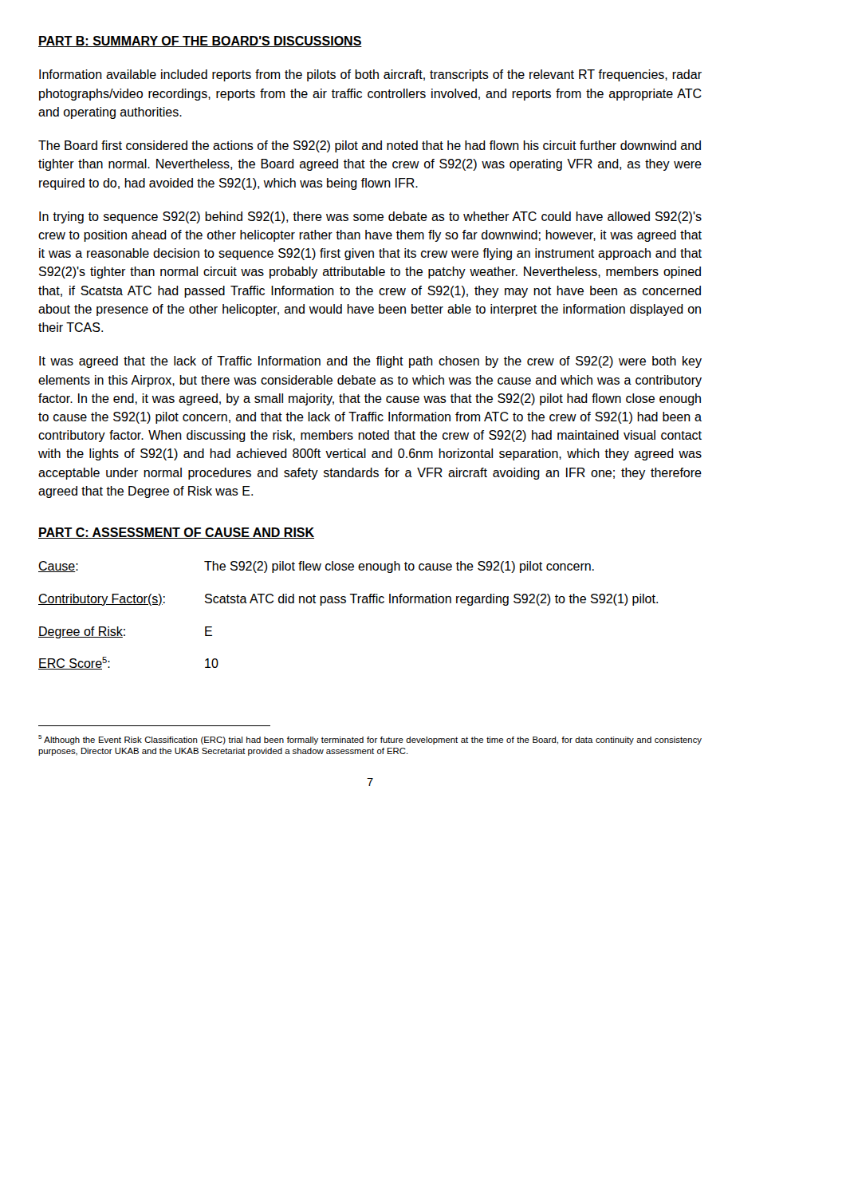PART B: SUMMARY OF THE BOARD'S DISCUSSIONS
Information available included reports from the pilots of both aircraft, transcripts of the relevant RT frequencies, radar photographs/video recordings, reports from the air traffic controllers involved, and reports from the appropriate ATC and operating authorities.
The Board first considered the actions of the S92(2) pilot and noted that he had flown his circuit further downwind and tighter than normal. Nevertheless, the Board agreed that the crew of S92(2) was operating VFR and, as they were required to do, had avoided the S92(1), which was being flown IFR.
In trying to sequence S92(2) behind S92(1), there was some debate as to whether ATC could have allowed S92(2)'s crew to position ahead of the other helicopter rather than have them fly so far downwind; however, it was agreed that it was a reasonable decision to sequence S92(1) first given that its crew were flying an instrument approach and that S92(2)'s tighter than normal circuit was probably attributable to the patchy weather. Nevertheless, members opined that, if Scatsta ATC had passed Traffic Information to the crew of S92(1), they may not have been as concerned about the presence of the other helicopter, and would have been better able to interpret the information displayed on their TCAS.
It was agreed that the lack of Traffic Information and the flight path chosen by the crew of S92(2) were both key elements in this Airprox, but there was considerable debate as to which was the cause and which was a contributory factor. In the end, it was agreed, by a small majority, that the cause was that the S92(2) pilot had flown close enough to cause the S92(1) pilot concern, and that the lack of Traffic Information from ATC to the crew of S92(1) had been a contributory factor. When discussing the risk, members noted that the crew of S92(2) had maintained visual contact with the lights of S92(1) and had achieved 800ft vertical and 0.6nm horizontal separation, which they agreed was acceptable under normal procedures and safety standards for a VFR aircraft avoiding an IFR one; they therefore agreed that the Degree of Risk was E.
PART C: ASSESSMENT OF CAUSE AND RISK
| Cause : | The S92(2) pilot flew close enough to cause the S92(1) pilot concern. |
| Contributory Factor(s) : | Scatsta ATC did not pass Traffic Information regarding S92(2) to the S92(1) pilot. |
| Degree of Risk : | E |
| ERC Score 5 : | 10 |
5 Although the Event Risk Classification (ERC) trial had been formally terminated for future development at the time of the Board, for data continuity and consistency purposes, Director UKAB and the UKAB Secretariat provided a shadow assessment of ERC.
7